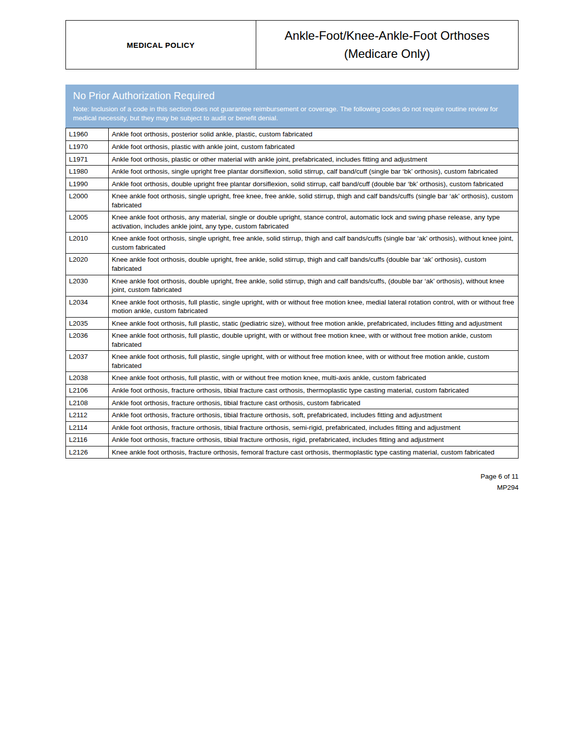| MEDICAL POLICY | Ankle-Foot/Knee-Ankle-Foot Orthoses (Medicare Only) |
No Prior Authorization Required
Note: Inclusion of a code in this section does not guarantee reimbursement or coverage. The following codes do not require routine review for medical necessity, but they may be subject to audit or benefit denial.
| L1960 | Ankle foot orthosis, posterior solid ankle, plastic, custom fabricated |
| L1970 | Ankle foot orthosis, plastic with ankle joint, custom fabricated |
| L1971 | Ankle foot orthosis, plastic or other material with ankle joint, prefabricated, includes fitting and adjustment |
| L1980 | Ankle foot orthosis, single upright free plantar dorsiflexion, solid stirrup, calf band/cuff (single bar ‘bk’ orthosis), custom fabricated |
| L1990 | Ankle foot orthosis, double upright free plantar dorsiflexion, solid stirrup, calf band/cuff (double bar ‘bk’ orthosis), custom fabricated |
| L2000 | Knee ankle foot orthosis, single upright, free knee, free ankle, solid stirrup, thigh and calf bands/cuffs (single bar ‘ak’ orthosis), custom fabricated |
| L2005 | Knee ankle foot orthosis, any material, single or double upright, stance control, automatic lock and swing phase release, any type activation, includes ankle joint, any type, custom fabricated |
| L2010 | Knee ankle foot orthosis, single upright, free ankle, solid stirrup, thigh and calf bands/cuffs (single bar ‘ak’ orthosis), without knee joint, custom fabricated |
| L2020 | Knee ankle foot orthosis, double upright, free ankle, solid stirrup, thigh and calf bands/cuffs (double bar ‘ak’ orthosis), custom fabricated |
| L2030 | Knee ankle foot orthosis, double upright, free ankle, solid stirrup, thigh and calf bands/cuffs, (double bar ‘ak’ orthosis), without knee joint, custom fabricated |
| L2034 | Knee ankle foot orthosis, full plastic, single upright, with or without free motion knee, medial lateral rotation control, with or without free motion ankle, custom fabricated |
| L2035 | Knee ankle foot orthosis, full plastic, static (pediatric size), without free motion ankle, prefabricated, includes fitting and adjustment |
| L2036 | Knee ankle foot orthosis, full plastic, double upright, with or without free motion knee, with or without free motion ankle, custom fabricated |
| L2037 | Knee ankle foot orthosis, full plastic, single upright, with or without free motion knee, with or without free motion ankle, custom fabricated |
| L2038 | Knee ankle foot orthosis, full plastic, with or without free motion knee, multi-axis ankle, custom fabricated |
| L2106 | Ankle foot orthosis, fracture orthosis, tibial fracture cast orthosis, thermoplastic type casting material, custom fabricated |
| L2108 | Ankle foot orthosis, fracture orthosis, tibial fracture cast orthosis, custom fabricated |
| L2112 | Ankle foot orthosis, fracture orthosis, tibial fracture orthosis, soft, prefabricated, includes fitting and adjustment |
| L2114 | Ankle foot orthosis, fracture orthosis, tibial fracture orthosis, semi-rigid, prefabricated, includes fitting and adjustment |
| L2116 | Ankle foot orthosis, fracture orthosis, tibial fracture orthosis, rigid, prefabricated, includes fitting and adjustment |
| L2126 | Knee ankle foot orthosis, fracture orthosis, femoral fracture cast orthosis, thermoplastic type casting material, custom fabricated |
Page 6 of 11
MP294